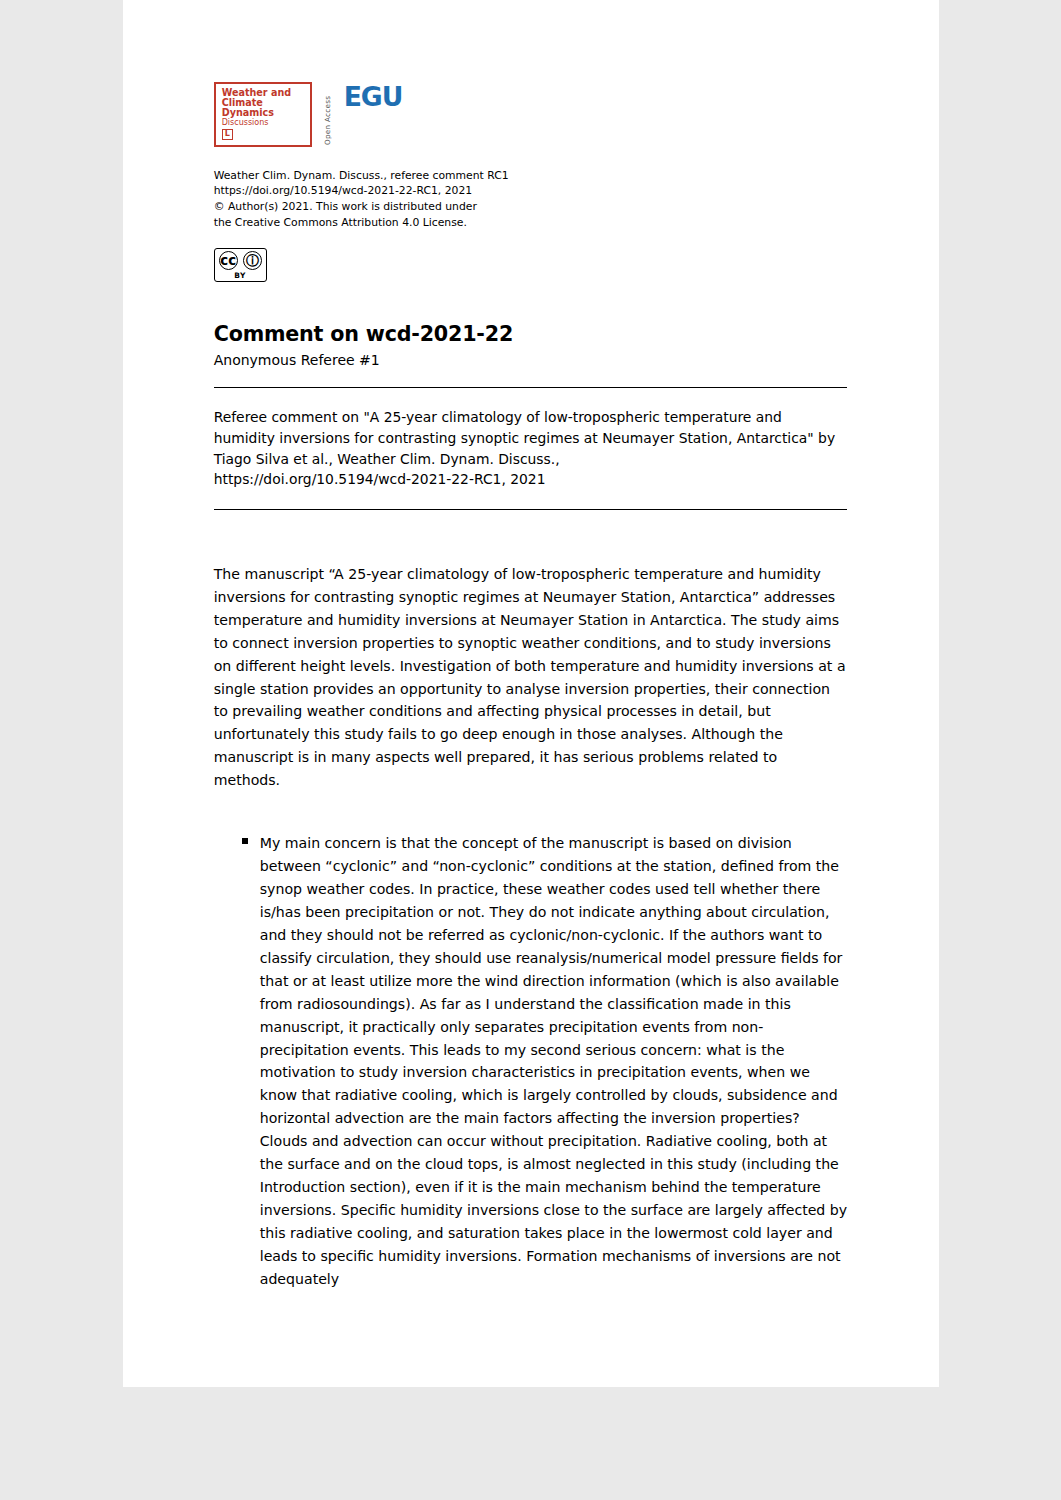Weather and Climate Dynamics Discussions L
Open Access
EGU
Weather Clim. Dynam. Discuss., referee comment RC1
https://doi.org/10.5194/wcd-2021-22-RC1, 2021
© Author(s) 2021. This work is distributed under
the Creative Commons Attribution 4.0 License.
cc
ⓘ
BY
Comment on wcd-2021-22
Anonymous Referee #1
Referee comment on "A 25-year climatology of low-tropospheric temperature and humidity inversions for contrasting synoptic regimes at Neumayer Station, Antarctica" by Tiago Silva et al., Weather Clim. Dynam. Discuss.,
https://doi.org/10.5194/wcd-2021-22-RC1, 2021
The manuscript “A 25-year climatology of low-tropospheric temperature and humidity inversions for contrasting synoptic regimes at Neumayer Station, Antarctica” addresses temperature and humidity inversions at Neumayer Station in Antarctica. The study aims to connect inversion properties to synoptic weather conditions, and to study inversions on different height levels. Investigation of both temperature and humidity inversions at a single station provides an opportunity to analyse inversion properties, their connection to prevailing weather conditions and affecting physical processes in detail, but unfortunately this study fails to go deep enough in those analyses. Although the manuscript is in many aspects well prepared, it has serious problems related to methods.
My main concern is that the concept of the manuscript is based on division between “cyclonic” and “non-cyclonic” conditions at the station, defined from the synop weather codes. In practice, these weather codes used tell whether there is/has been precipitation or not. They do not indicate anything about circulation, and they should not be referred as cyclonic/non-cyclonic. If the authors want to classify circulation, they should use reanalysis/numerical model pressure fields for that or at least utilize more the wind direction information (which is also available from radiosoundings). As far as I understand the classification made in this manuscript, it practically only separates precipitation events from non-precipitation events. This leads to my second serious concern: what is the motivation to study inversion characteristics in precipitation events, when we know that radiative cooling, which is largely controlled by clouds, subsidence and horizontal advection are the main factors affecting the inversion properties? Clouds and advection can occur without precipitation. Radiative cooling, both at the surface and on the cloud tops, is almost neglected in this study (including the Introduction section), even if it is the main mechanism behind the temperature inversions. Specific humidity inversions close to the surface are largely affected by this radiative cooling, and saturation takes place in the lowermost cold layer and leads to specific humidity inversions. Formation mechanisms of inversions are not adequately